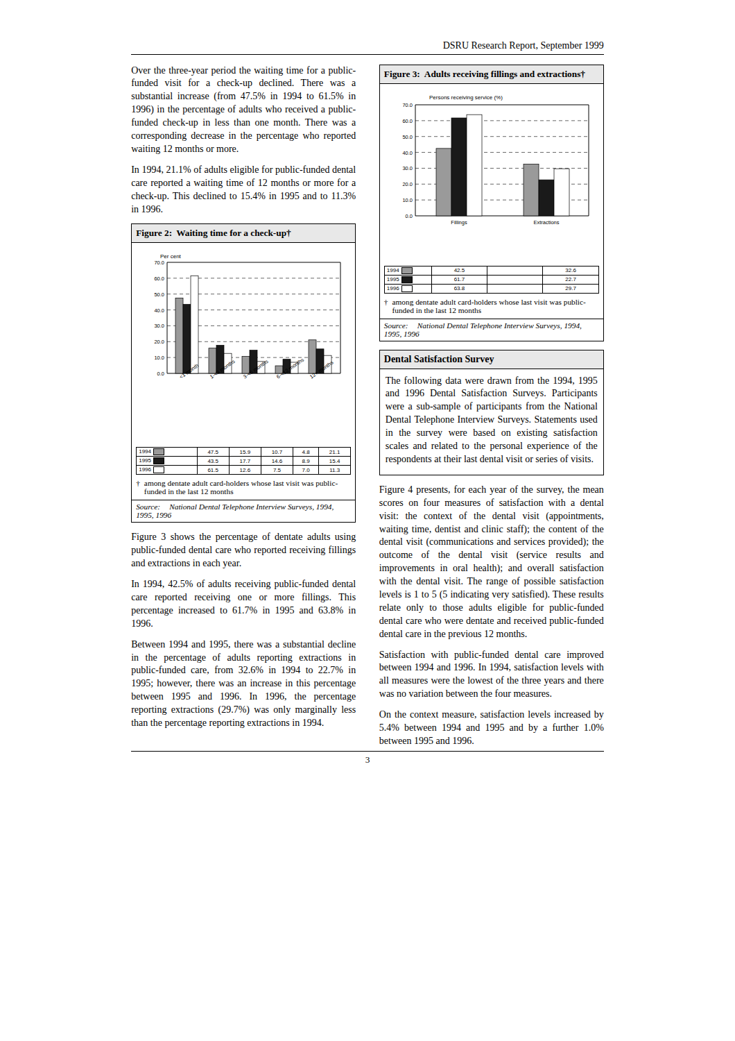DSRU Research Report, September 1999
Over the three-year period the waiting time for a public-funded visit for a check-up declined. There was a substantial increase (from 47.5% in 1994 to 61.5% in 1996) in the percentage of adults who received a public-funded check-up in less than one month. There was a corresponding decrease in the percentage who reported waiting 12 months or more.
In 1994, 21.1% of adults eligible for public-funded dental care reported a waiting time of 12 months or more for a check-up. This declined to 15.4% in 1995 and to 11.3% in 1996.
Figure 2: Waiting time for a check-up†
Per cent 0.0 10.0 20.0 30.0 40.0 50.0 60.0 70.0 <1 month 1-<3 months 3-<6 months 6-<12 months 12+ months
| 1994 | 47.5 | 15.9 | 10.7 | 4.8 | 21.1 |
| 1995 | 43.5 | 17.7 | 14.6 | 8.9 | 15.4 |
| 1996 | 61.5 | 12.6 | 7.5 | 7.0 | 11.3 |
† among dentate adult card-holders whose last visit was public-funded in the last 12 months
Source: National Dental Telephone Interview Surveys, 1994, 1995, 1996
Figure 3 shows the percentage of dentate adults using public-funded dental care who reported receiving fillings and extractions in each year.
In 1994, 42.5% of adults receiving public-funded dental care reported receiving one or more fillings. This percentage increased to 61.7% in 1995 and 63.8% in 1996.
Between 1994 and 1995, there was a substantial decline in the percentage of adults reporting extractions in public-funded care, from 32.6% in 1994 to 22.7% in 1995; however, there was an increase in this percentage between 1995 and 1996. In 1996, the percentage reporting extractions (29.7%) was only marginally less than the percentage reporting extractions in 1994.
Figure 3: Adults receiving fillings and extractions†
Persons receiving service (%) 0.0 10.0 20.0 30.0 40.0 50.0 60.0 70.0 Fillings Extractions
| 1994 | 42.5 | | 32.6 |
| 1995 | 61.7 | | 22.7 |
| 1996 | 63.8 | | 29.7 |
† among dentate adult card-holders whose last visit was public-funded in the last 12 months
Source: National Dental Telephone Interview Surveys, 1994, 1995, 1996
Dental Satisfaction Survey
The following data were drawn from the 1994, 1995 and 1996 Dental Satisfaction Surveys. Participants were a sub-sample of participants from the National Dental Telephone Interview Surveys. Statements used in the survey were based on existing satisfaction scales and related to the personal experience of the respondents at their last dental visit or series of visits.
Figure 4 presents, for each year of the survey, the mean scores on four measures of satisfaction with a dental visit: the context of the dental visit (appointments, waiting time, dentist and clinic staff); the content of the dental visit (communications and services provided); the outcome of the dental visit (service results and improvements in oral health); and overall satisfaction with the dental visit. The range of possible satisfaction levels is 1 to 5 (5 indicating very satisfied). These results relate only to those adults eligible for public-funded dental care who were dentate and received public-funded dental care in the previous 12 months.
Satisfaction with public-funded dental care improved between 1994 and 1996. In 1994, satisfaction levels with all measures were the lowest of the three years and there was no variation between the four measures.
On the context measure, satisfaction levels increased by 5.4% between 1994 and 1995 and by a further 1.0% between 1995 and 1996.
3